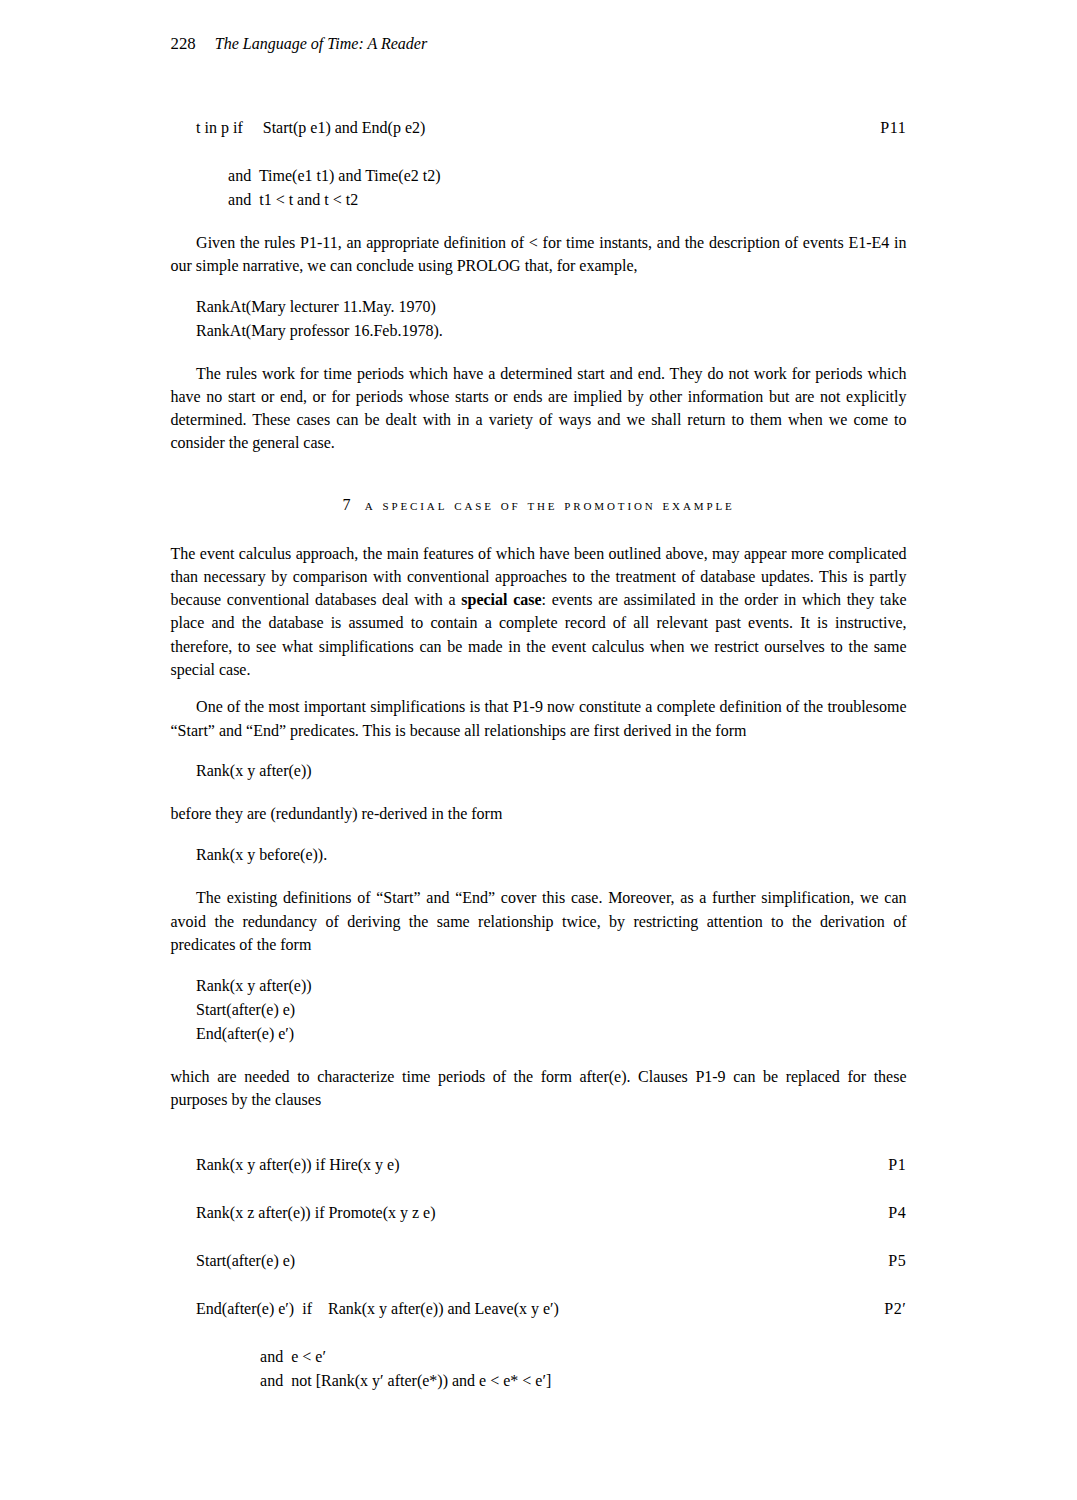228 The Language of Time: A Reader
t in p if Start(p e1) and End(p e2)P11 and Time(e1 t1) and Time(e2 t2) and t1 < t and t < t2
Given the rules P1-11, an appropriate definition of < for time instants, and the description of events E1-E4 in our simple narrative, we can conclude using PROLOG that, for example,
RankAt(Mary lecturer 11.May. 1970) RankAt(Mary professor 16.Feb.1978).
The rules work for time periods which have a determined start and end. They do not work for periods which have no start or end, or for periods whose starts or ends are implied by other information but are not explicitly determined. These cases can be dealt with in a variety of ways and we shall return to them when we come to consider the general case.
7a special case of the promotion example
The event calculus approach, the main features of which have been outlined above, may appear more complicated than necessary by comparison with conventional approaches to the treatment of database updates. This is partly because conventional databases deal with a special case: events are assimilated in the order in which they take place and the database is assumed to contain a complete record of all relevant past events. It is instructive, therefore, to see what simplifications can be made in the event calculus when we restrict ourselves to the same special case.
One of the most important simplifications is that P1-9 now constitute a complete definition of the troublesome “Start” and “End” predicates. This is because all relationships are first derived in the form
Rank(x y after(e))
before they are (redundantly) re-derived in the form
Rank(x y before(e)).
The existing definitions of “Start” and “End” cover this case. Moreover, as a further simplification, we can avoid the redundancy of deriving the same relationship twice, by restricting attention to the derivation of predicates of the form
Rank(x y after(e)) Start(after(e) e) End(after(e) e′)
which are needed to characterize time periods of the form after(e). Clauses P1-9 can be replaced for these purposes by the clauses
Rank(x y after(e)) if Hire(x y e)P1 Rank(x z after(e)) if Promote(x y z e)P4 Start(after(e) e)P5 End(after(e) e′) if Rank(x y after(e)) and Leave(x y e′)P2′ and e < e′ and not [Rank(x y′ after(e*)) and e < e* < e′]